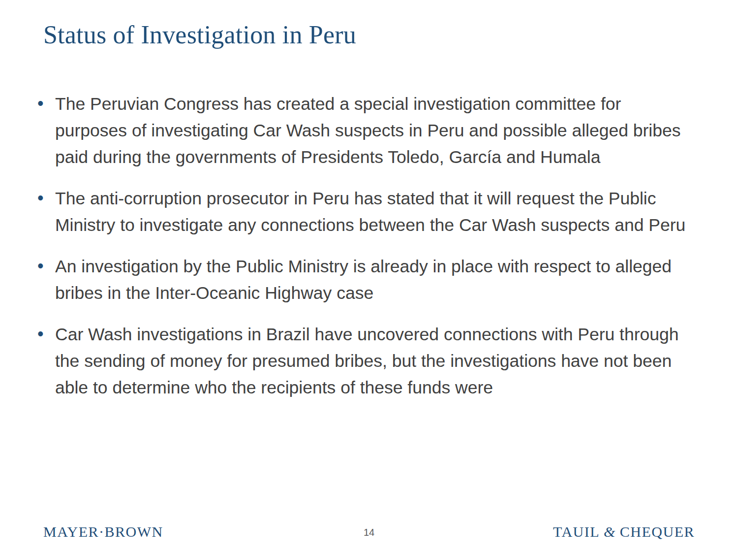Status of Investigation in Peru
The Peruvian Congress has created a special investigation committee for purposes of investigating Car Wash suspects in Peru and possible alleged bribes paid during the governments of Presidents Toledo, García and Humala
The anti-corruption prosecutor in Peru has stated that it will request the Public Ministry to investigate any connections between the Car Wash suspects and Peru
An investigation by the Public Ministry is already in place with respect to alleged bribes in the Inter-Oceanic Highway case
Car Wash investigations in Brazil have uncovered connections with Peru through the sending of money for presumed bribes, but the investigations have not been able to determine who the recipients of these funds were
MAYER·BROWN
14
TAUIL & CHEQUER